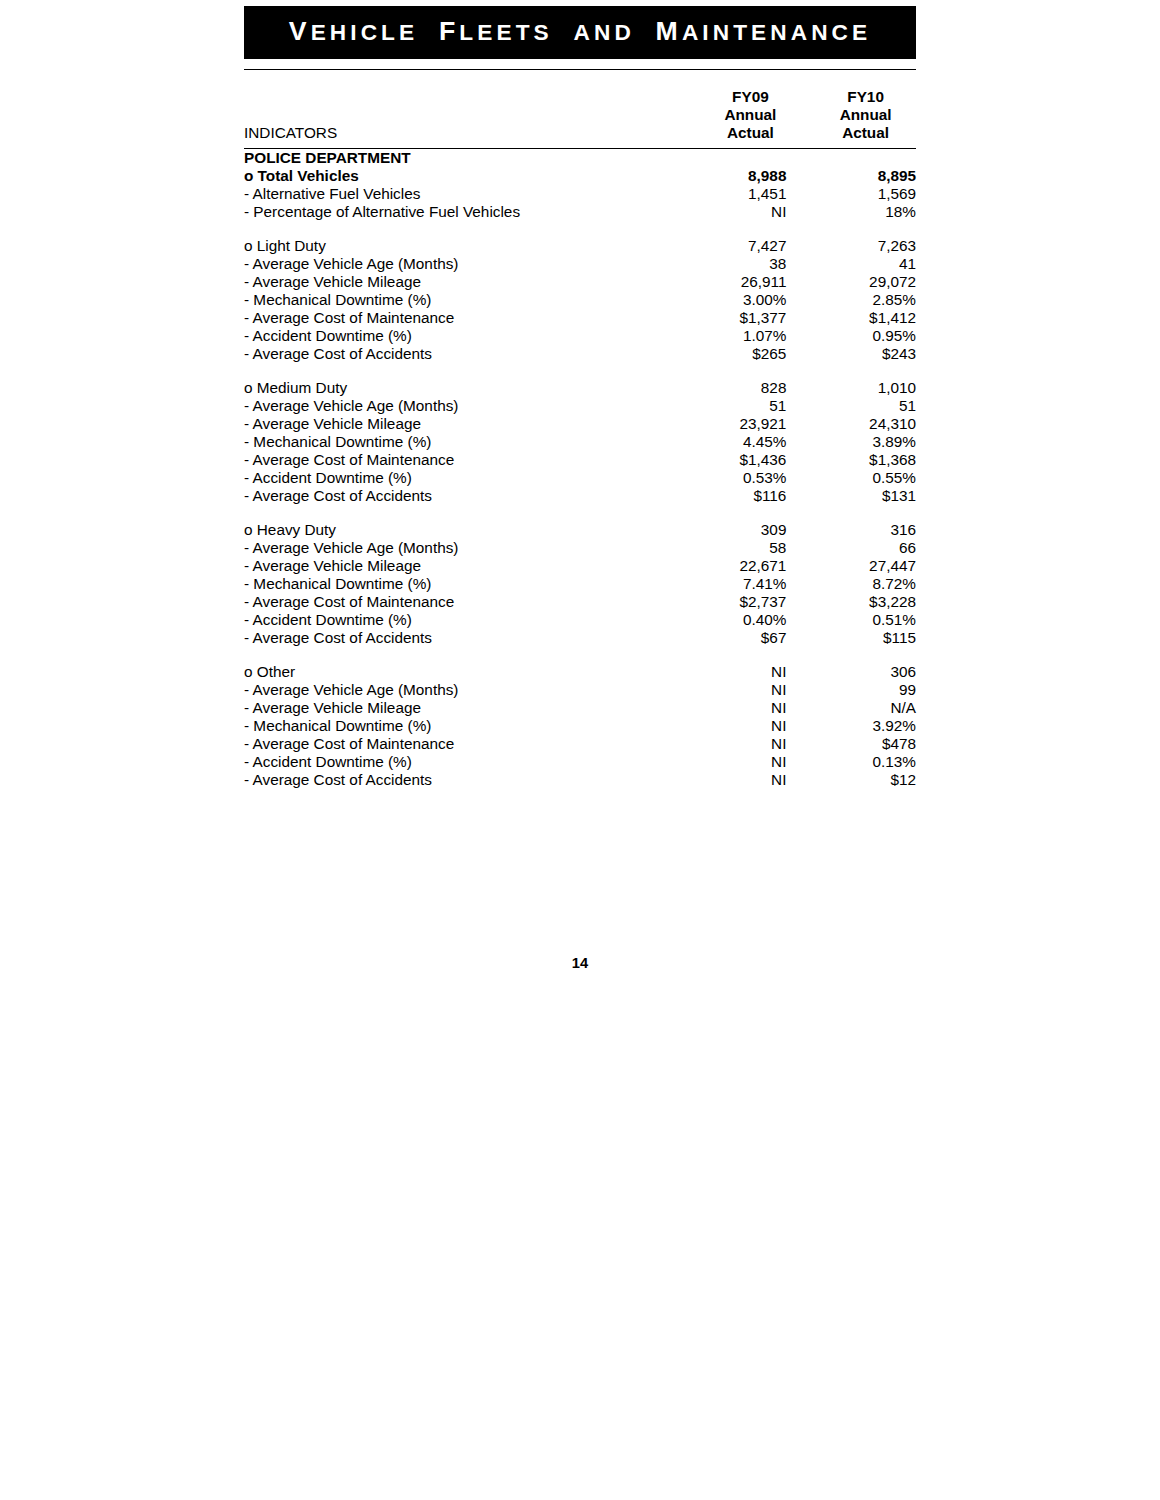VEHICLE FLEETS AND MAINTENANCE
| | FY09 Annual | FY10 Annual |
| --- | --- | --- |
| INDICATORS | Actual | Actual |
| POLICE DEPARTMENT |
| o Total Vehicles | 8,988 | 8,895 |
| - Alternative Fuel Vehicles | 1,451 | 1,569 |
| - Percentage of Alternative Fuel Vehicles | NI | 18% |
| o Light Duty | 7,427 | 7,263 |
| - Average Vehicle Age (Months) | 38 | 41 |
| - Average Vehicle Mileage | 26,911 | 29,072 |
| - Mechanical Downtime (%) | 3.00% | 2.85% |
| - Average Cost of Maintenance | $1,377 | $1,412 |
| - Accident Downtime (%) | 1.07% | 0.95% |
| - Average Cost of Accidents | $265 | $243 |
| o Medium Duty | 828 | 1,010 |
| - Average Vehicle Age (Months) | 51 | 51 |
| - Average Vehicle Mileage | 23,921 | 24,310 |
| - Mechanical Downtime (%) | 4.45% | 3.89% |
| - Average Cost of Maintenance | $1,436 | $1,368 |
| - Accident Downtime (%) | 0.53% | 0.55% |
| - Average Cost of Accidents | $116 | $131 |
| o Heavy Duty | 309 | 316 |
| - Average Vehicle Age (Months) | 58 | 66 |
| - Average Vehicle Mileage | 22,671 | 27,447 |
| - Mechanical Downtime (%) | 7.41% | 8.72% |
| - Average Cost of Maintenance | $2,737 | $3,228 |
| - Accident Downtime (%) | 0.40% | 0.51% |
| - Average Cost of Accidents | $67 | $115 |
| o Other | NI | 306 |
| - Average Vehicle Age (Months) | NI | 99 |
| - Average Vehicle Mileage | NI | N/A |
| - Mechanical Downtime (%) | NI | 3.92% |
| - Average Cost of Maintenance | NI | $478 |
| - Accident Downtime (%) | NI | 0.13% |
| - Average Cost of Accidents | NI | $12 |
14